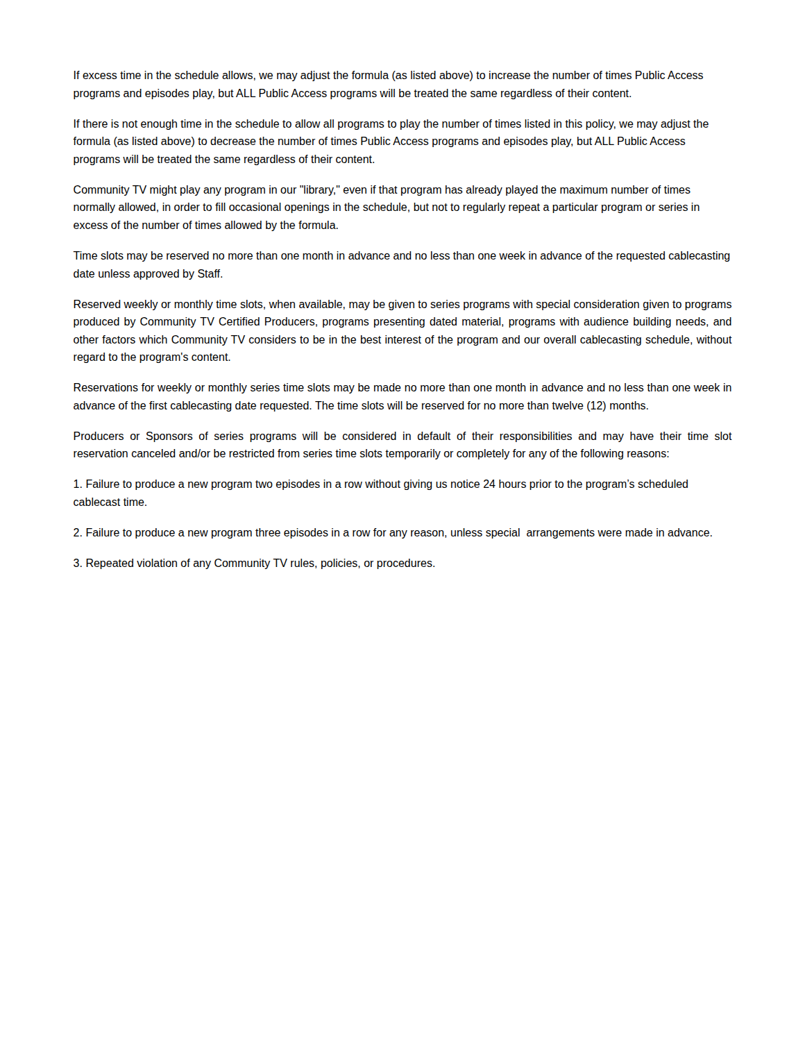If excess time in the schedule allows, we may adjust the formula (as listed above) to increase the number of times Public Access programs and episodes play, but ALL Public Access programs will be treated the same regardless of their content.
If there is not enough time in the schedule to allow all programs to play the number of times listed in this policy, we may adjust the formula (as listed above) to decrease the number of times Public Access programs and episodes play, but ALL Public Access programs will be treated the same regardless of their content.
Community TV might play any program in our "library," even if that program has already played the maximum number of times normally allowed, in order to fill occasional openings in the schedule, but not to regularly repeat a particular program or series in excess of the number of times allowed by the formula.
Time slots may be reserved no more than one month in advance and no less than one week in advance of the requested cablecasting date unless approved by Staff.
Reserved weekly or monthly time slots, when available, may be given to series programs with special consideration given to programs produced by Community TV Certified Producers, programs presenting dated material, programs with audience building needs, and other factors which Community TV considers to be in the best interest of the program and our overall cablecasting schedule, without regard to the program's content.
Reservations for weekly or monthly series time slots may be made no more than one month in advance and no less than one week in advance of the first cablecasting date requested. The time slots will be reserved for no more than twelve (12) months.
Producers or Sponsors of series programs will be considered in default of their responsibilities and may have their time slot reservation canceled and/or be restricted from series time slots temporarily or completely for any of the following reasons:
1. Failure to produce a new program two episodes in a row without giving us notice 24 hours prior to the program’s scheduled cablecast time.
2. Failure to produce a new program three episodes in a row for any reason, unless special arrangements were made in advance.
3. Repeated violation of any Community TV rules, policies, or procedures.